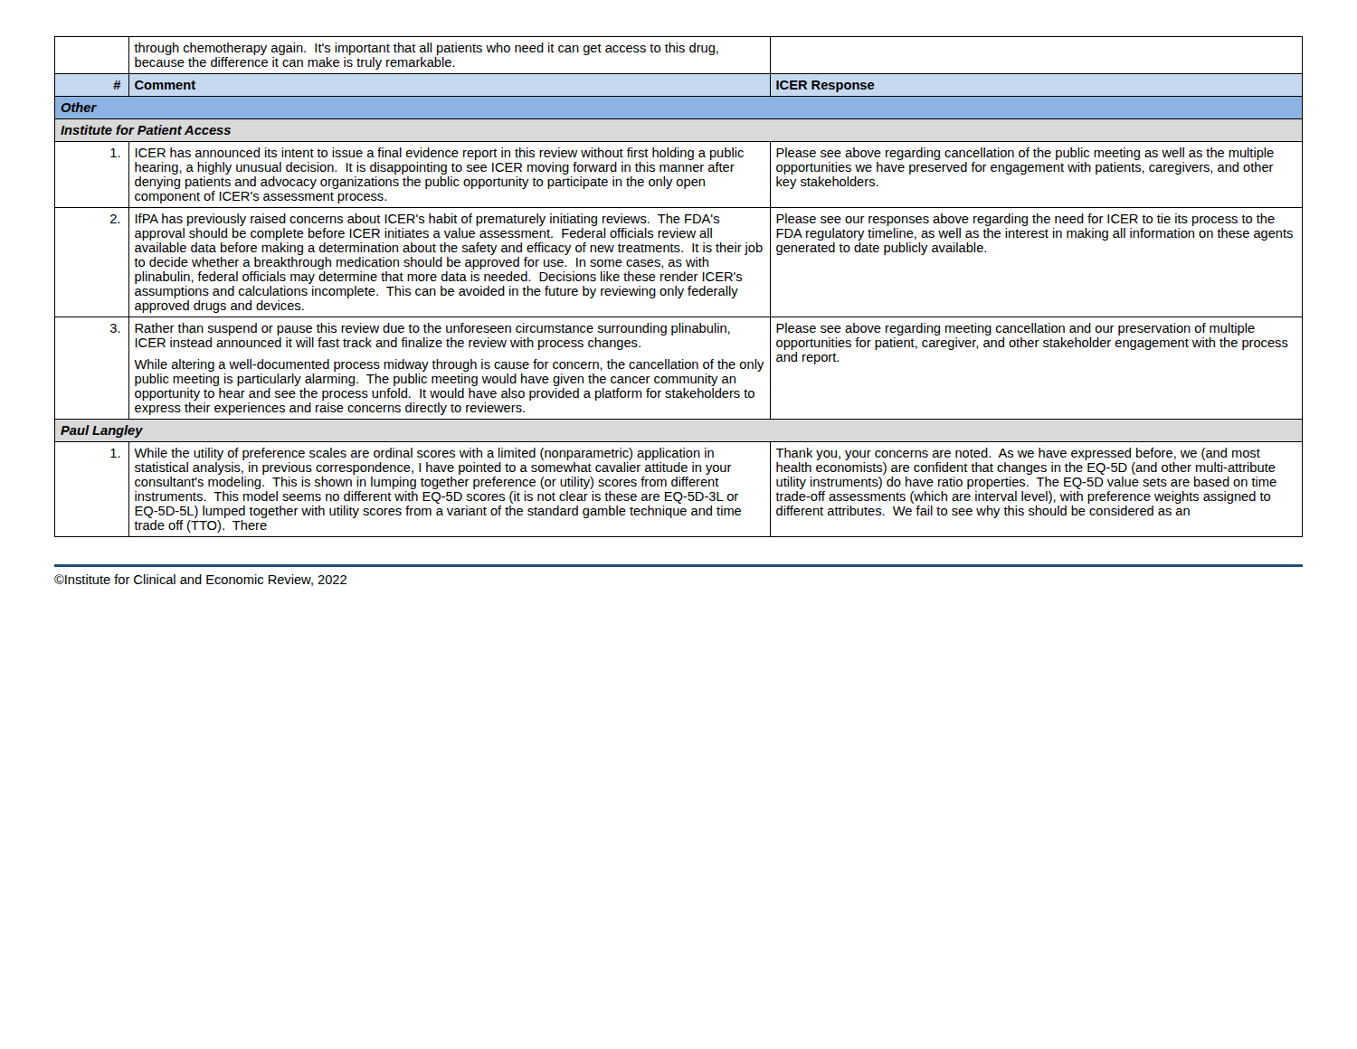| | through chemotherapy again. It's important that all patients who need it can get access to this drug, because the difference it can make is truly remarkable. | |
| # | Comment | ICER Response |
| Other |
| Institute for Patient Access |
| 1. | ICER has announced its intent to issue a final evidence report in this review without first holding a public hearing, a highly unusual decision. It is disappointing to see ICER moving forward in this manner after denying patients and advocacy organizations the public opportunity to participate in the only open component of ICER's assessment process. | Please see above regarding cancellation of the public meeting as well as the multiple opportunities we have preserved for engagement with patients, caregivers, and other key stakeholders. |
| 2. | IfPA has previously raised concerns about ICER's habit of prematurely initiating reviews. The FDA's approval should be complete before ICER initiates a value assessment. Federal officials review all available data before making a determination about the safety and efficacy of new treatments. It is their job to decide whether a breakthrough medication should be approved for use. In some cases, as with plinabulin, federal officials may determine that more data is needed. Decisions like these render ICER's assumptions and calculations incomplete. This can be avoided in the future by reviewing only federally approved drugs and devices. | Please see our responses above regarding the need for ICER to tie its process to the FDA regulatory timeline, as well as the interest in making all information on these agents generated to date publicly available. |
| 3. | Rather than suspend or pause this review due to the unforeseen circumstance surrounding plinabulin, ICER instead announced it will fast track and finalize the review with process changes. While altering a well-documented process midway through is cause for concern, the cancellation of the only public meeting is particularly alarming. The public meeting would have given the cancer community an opportunity to hear and see the process unfold. It would have also provided a platform for stakeholders to express their experiences and raise concerns directly to reviewers. | Please see above regarding meeting cancellation and our preservation of multiple opportunities for patient, caregiver, and other stakeholder engagement with the process and report. |
| Paul Langley |
| 1. | While the utility of preference scales are ordinal scores with a limited (nonparametric) application in statistical analysis, in previous correspondence, I have pointed to a somewhat cavalier attitude in your consultant's modeling. This is shown in lumping together preference (or utility) scores from different instruments. This model seems no different with EQ-5D scores (it is not clear is these are EQ-5D-3L or EQ-5D-5L) lumped together with utility scores from a variant of the standard gamble technique and time trade off (TTO). There | Thank you, your concerns are noted. As we have expressed before, we (and most health economists) are confident that changes in the EQ-5D (and other multi-attribute utility instruments) do have ratio properties. The EQ-5D value sets are based on time trade-off assessments (which are interval level), with preference weights assigned to different attributes. We fail to see why this should be considered as an |
©Institute for Clinical and Economic Review, 2022